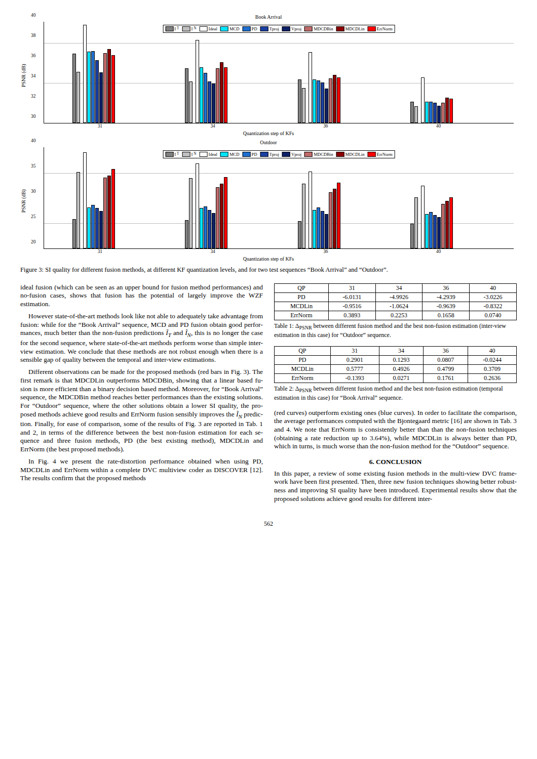Book Arrival
PSNR (dB)
40
38
36
34
32
30
IT IN Ideal MCD PD Tproj Vproj MDCDBin MDCDLin ErrNorm
31
34
36
40
Quantization step of KFs
Outdoor
PSNR (dB)
40
35
30
25
20
IT IN Ideal MCD PD Tproj Vproj MDCDBin MDCDLin ErrNorm
31
34
36
40
Quantization step of KFs
Figure 3: SI quality for different fusion methods, at different KF quantization levels, and for two test sequences “Book Arrival” and “Outdoor”.
ideal fusion (which can be seen as an upper bound for fusion method performances) and no-fusion cases, shows that fusion has the potential of largely improve the WZF estimation.
However state-of-the-art methods look like not able to adequately take advantage from fusion: while for the “Book Arrival” sequence, MCD and PD fusion obtain good performances, much better than the non-fusion predictions ĨT and ĨN, this is no longer the case for the second sequence, where state-of-the-art methods perform worse than simple inter-view estimation. We conclude that these methods are not robust enough when there is a sensible gap of quality between the temporal and inter-view estimations.
Different observations can be made for the proposed methods (red bars in Fig. 3). The first remark is that MDCDLin outperforms MDCDBin, showing that a linear based fusion is more efficient than a binary decision based method. Moreover, for “Book Arrival” sequence, the MDCDBin method reaches better performances than the existing solutions. For “Outdoor” sequence, where the other solutions obtain a lower SI quality, the proposed methods achieve good results and ErrNorm fusion sensibly improves the ĨN prediction. Finally, for ease of comparison, some of the results of Fig. 3 are reported in Tab. 1 and 2, in terms of the difference between the best non-fusion estimation for each sequence and three fusion methods, PD (the best existing method), MDCDLin and ErrNorm (the best proposed methods).
In Fig. 4 we present the rate-distortion performance obtained when using PD, MDCDLin and ErrNorm within a complete DVC multiview coder as DISCOVER [12]. The results confirm that the proposed methods
| QP | 31 | 34 | 36 | 40 |
| --- | --- | --- | --- | --- |
| PD | -6.0131 | -4.9926 | -4.2939 | -3.0226 |
| MCDLin | -0.9516 | -1.0624 | -0.9639 | -0.8322 |
| ErrNorm | 0.3893 | 0.2253 | 0.1658 | 0.0740 |
Table 1: ΔPSNR between different fusion method and the best non-fusion estimation (inter-view estimation in this case) for “Outdoor” sequence.
| QP | 31 | 34 | 36 | 40 |
| --- | --- | --- | --- | --- |
| PD | 0.2901 | 0.1293 | 0.0807 | -0.0244 |
| MCDLin | 0.5777 | 0.4926 | 0.4799 | 0.3709 |
| ErrNorm | -0.1393 | 0.0271 | 0.1761 | 0.2636 |
Table 2: ΔPSNR between different fusion method and the best non-fusion estimation (temporal estimation in this case) for “Book Arrival” sequence.
(red curves) outperform existing ones (blue curves). In order to facilitate the comparison, the average performances computed with the Bjontegaard metric [16] are shown in Tab. 3 and 4. We note that ErrNorm is consistently better than than the non-fusion techniques (obtaining a rate reduction up to 3.64%), while MDCDLin is always better than PD, which in turns, is much worse than the non-fusion method for the “Outdoor” sequence.
6. Conclusion
In this paper, a review of some existing fusion methods in the multi-view DVC framework have been first presented. Then, three new fusion techniques showing better robustness and improving SI quality have been introduced. Experimental results show that the proposed solutions achieve good results for different inter-
562